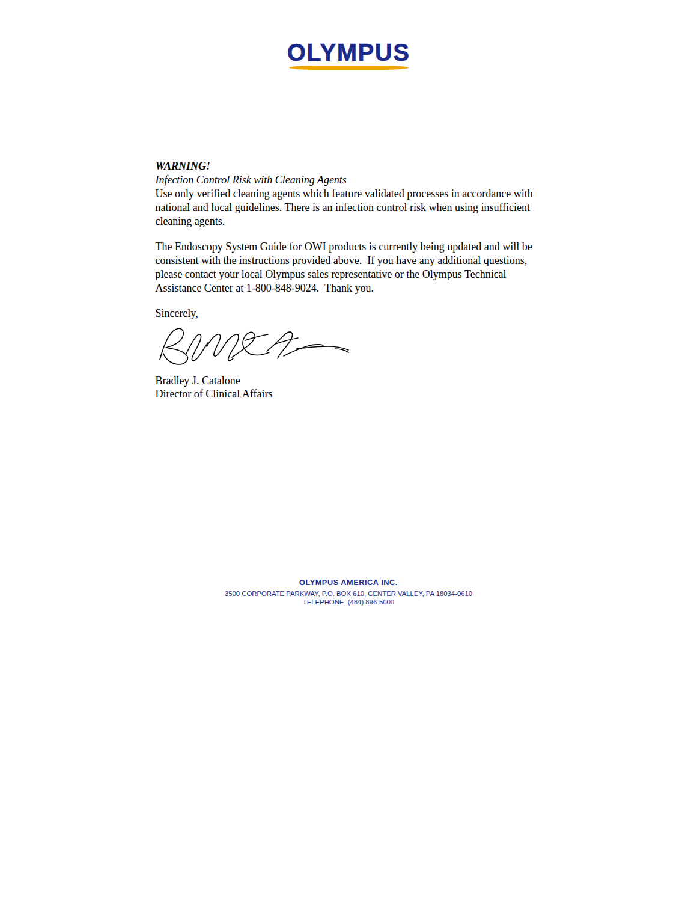OLYMPUS
WARNING!
Infection Control Risk with Cleaning Agents
Use only verified cleaning agents which feature validated processes in accordance with national and local guidelines. There is an infection control risk when using insufficient cleaning agents.
The Endoscopy System Guide for OWI products is currently being updated and will be consistent with the instructions provided above. If you have any additional questions, please contact your local Olympus sales representative or the Olympus Technical Assistance Center at 1-800-848-9024. Thank you.
Sincerely,
Bradley J. Catalone
Director of Clinical Affairs
OLYMPUS AMERICA INC.
3500 CORPORATE PARKWAY, P.O. BOX 610, CENTER VALLEY, PA 18034-0610
TELEPHONE (484) 896-5000